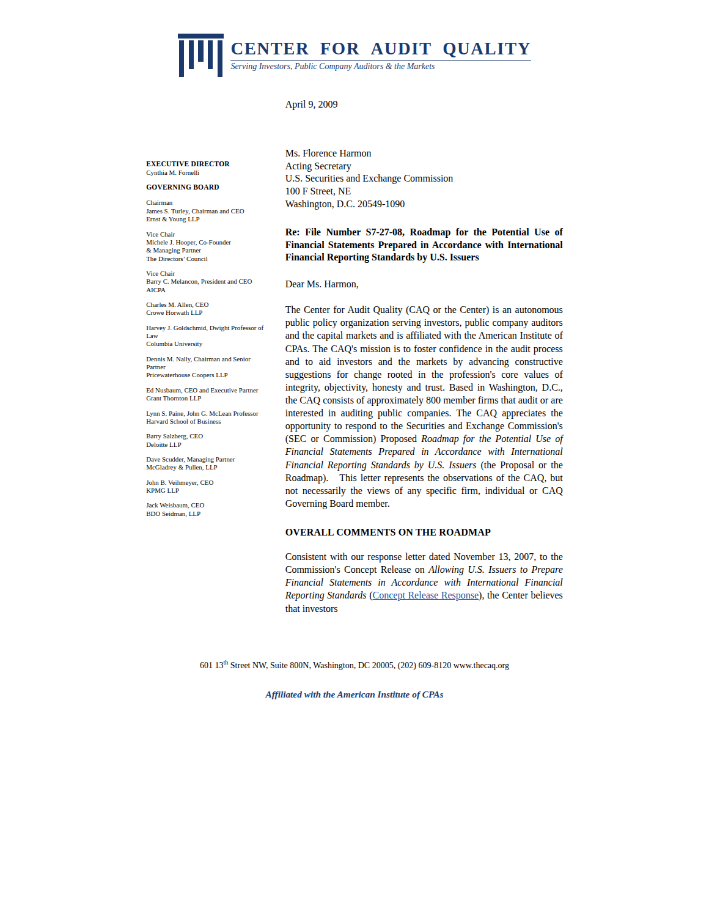CENTER FOR AUDIT QUALITY
Serving Investors, Public Company Auditors & the Markets
EXECUTIVE DIRECTOR Cynthia M. Fornelli
GOVERNING BOARD
Chairman James S. Turley, Chairman and CEO Ernst & Young LLP
Vice Chair Michele J. Hooper, Co-Founder & Managing Partner The Directors’ Council
Vice Chair Barry C. Melancon, President and CEO AICPA
Charles M. Allen, CEO Crowe Horwath LLP
Harvey J. Goldschmid, Dwight Professor of Law Columbia University
Dennis M. Nally, Chairman and Senior Partner Pricewaterhouse Coopers LLP
Ed Nusbaum, CEO and Executive Partner Grant Thornton LLP
Lynn S. Paine, John G. McLean Professor Harvard School of Business
Barry Salzberg, CEO Deloitte LLP
Dave Scudder, Managing Partner McGladrey & Pullen, LLP
John B. Veihmeyer, CEO KPMG LLP
Jack Weisbaum, CEO BDO Seidman, LLP
April 9, 2009
Ms. Florence Harmon
Acting Secretary
U.S. Securities and Exchange Commission
100 F Street, NE
Washington, D.C. 20549-1090
Re: File Number S7-27-08, Roadmap for the Potential Use of Financial Statements Prepared in Accordance with International Financial Reporting Standards by U.S. Issuers
Dear Ms. Harmon,
The Center for Audit Quality (CAQ or the Center) is an autonomous public policy organization serving investors, public company auditors and the capital markets and is affiliated with the American Institute of CPAs. The CAQ's mission is to foster confidence in the audit process and to aid investors and the markets by advancing constructive suggestions for change rooted in the profession's core values of integrity, objectivity, honesty and trust. Based in Washington, D.C., the CAQ consists of approximately 800 member firms that audit or are interested in auditing public companies. The CAQ appreciates the opportunity to respond to the Securities and Exchange Commission's (SEC or Commission) Proposed Roadmap for the Potential Use of Financial Statements Prepared in Accordance with International Financial Reporting Standards by U.S. Issuers (the Proposal or the Roadmap). This letter represents the observations of the CAQ, but not necessarily the views of any specific firm, individual or CAQ Governing Board member.
OVERALL COMMENTS ON THE ROADMAP
Consistent with our response letter dated November 13, 2007, to the Commission's Concept Release on Allowing U.S. Issuers to Prepare Financial Statements in Accordance with International Financial Reporting Standards (Concept Release Response), the Center believes that investors
601 13th Street NW, Suite 800N, Washington, DC 20005, (202) 609-8120 www.thecaq.org
Affiliated with the American Institute of CPAs